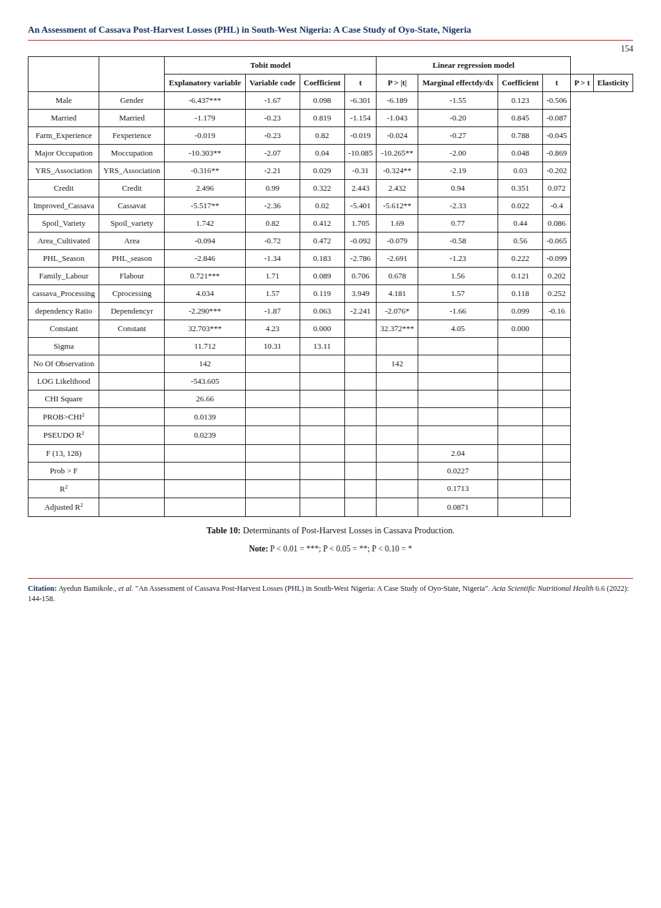An Assessment of Cassava Post-Harvest Losses (PHL) in South-West Nigeria: A Case Study of Oyo-State, Nigeria
154
| | | Tobit model | Linear regression model |
| --- | --- | --- | --- |
| Explanatory variable | Variable code | Coefficient | t | P > /t/ | Marginal effectdy/dx | Coefficient | t | P > t | Elasticity |
| Male | Gender | -6.437*** | -1.67 | 0.098 | -6.301 | -6.189 | -1.55 | 0.123 | -0.506 |
| Married | Married | -1.179 | -0.23 | 0.819 | -1.154 | -1.043 | -0.20 | 0.845 | -0.087 |
| Farm_Experience | Fexperience | -0.019 | -0.23 | 0.82 | -0.019 | -0.024 | -0.27 | 0.788 | -0.045 |
| Major Occupation | Moccupation | -10.303** | -2.07 | 0.04 | -10.085 | -10.265** | -2.00 | 0.048 | -0.869 |
| YRS_Association | YRS_Association | -0.316** | -2.21 | 0.029 | -0.31 | -0.324** | -2.19 | 0.03 | -0.202 |
| Credit | Credit | 2.496 | 0.99 | 0.322 | 2.443 | 2.432 | 0.94 | 0.351 | 0.072 |
| Improved_Cassava | Cassavat | -5.517** | -2.36 | 0.02 | -5.401 | -5.612** | -2.33 | 0.022 | -0.4 |
| Spoil_Variety | Spoil_variety | 1.742 | 0.82 | 0.412 | 1.705 | 1.69 | 0.77 | 0.44 | 0.086 |
| Area_Cultivated | Area | -0.094 | -0.72 | 0.472 | -0.092 | -0.079 | -0.58 | 0.56 | -0.065 |
| PHL_Season | PHL_season | -2.846 | -1.34 | 0.183 | -2.786 | -2.691 | -1.23 | 0.222 | -0.099 |
| Family_Labour | Flabour | 0.721*** | 1.71 | 0.089 | 0.706 | 0.678 | 1.56 | 0.121 | 0.202 |
| cassava_Processing | Cprocessing | 4.034 | 1.57 | 0.119 | 3.949 | 4.181 | 1.57 | 0.118 | 0.252 |
| dependency Ratio | Dependencyr | -2.290*** | -1.87 | 0.063 | -2.241 | -2.076* | -1.66 | 0.099 | -0.16 |
| Constant | Constant | 32.703*** | 4.23 | 0.000 | | 32.372*** | 4.05 | 0.000 | |
| Sigma | | 11.712 | 10.31 | 13.11 | | | | | |
| No Of Observation | | 142 | | | | 142 | | | |
| LOG Likelihood | | -543.605 | | | | | | | |
| CHI Square | | 26.66 | | | | | | | |
| PROB>CHI 2 | | 0.0139 | | | | | | | |
| PSEUDO R 2 | | 0.0239 | | | | | | | |
| F (13, 128) | | | | | | | 2.04 | | |
| Prob > F | | | | | | | 0.0227 | | |
| R 2 | | | | | | | 0.1713 | | |
| Adjusted R 2 | | | | | | | 0.0871 | | |
Table 10: Determinants of Post-Harvest Losses in Cassava Production.
Note: P < 0.01 = ***; P < 0.05 = **; P < 0.10 = *
Citation: Ayedun Bamikole., et al. "An Assessment of Cassava Post-Harvest Losses (PHL) in South-West Nigeria: A Case Study of Oyo-State, Nigeria". Acta Scientific Nutritional Health 6.6 (2022): 144-158.